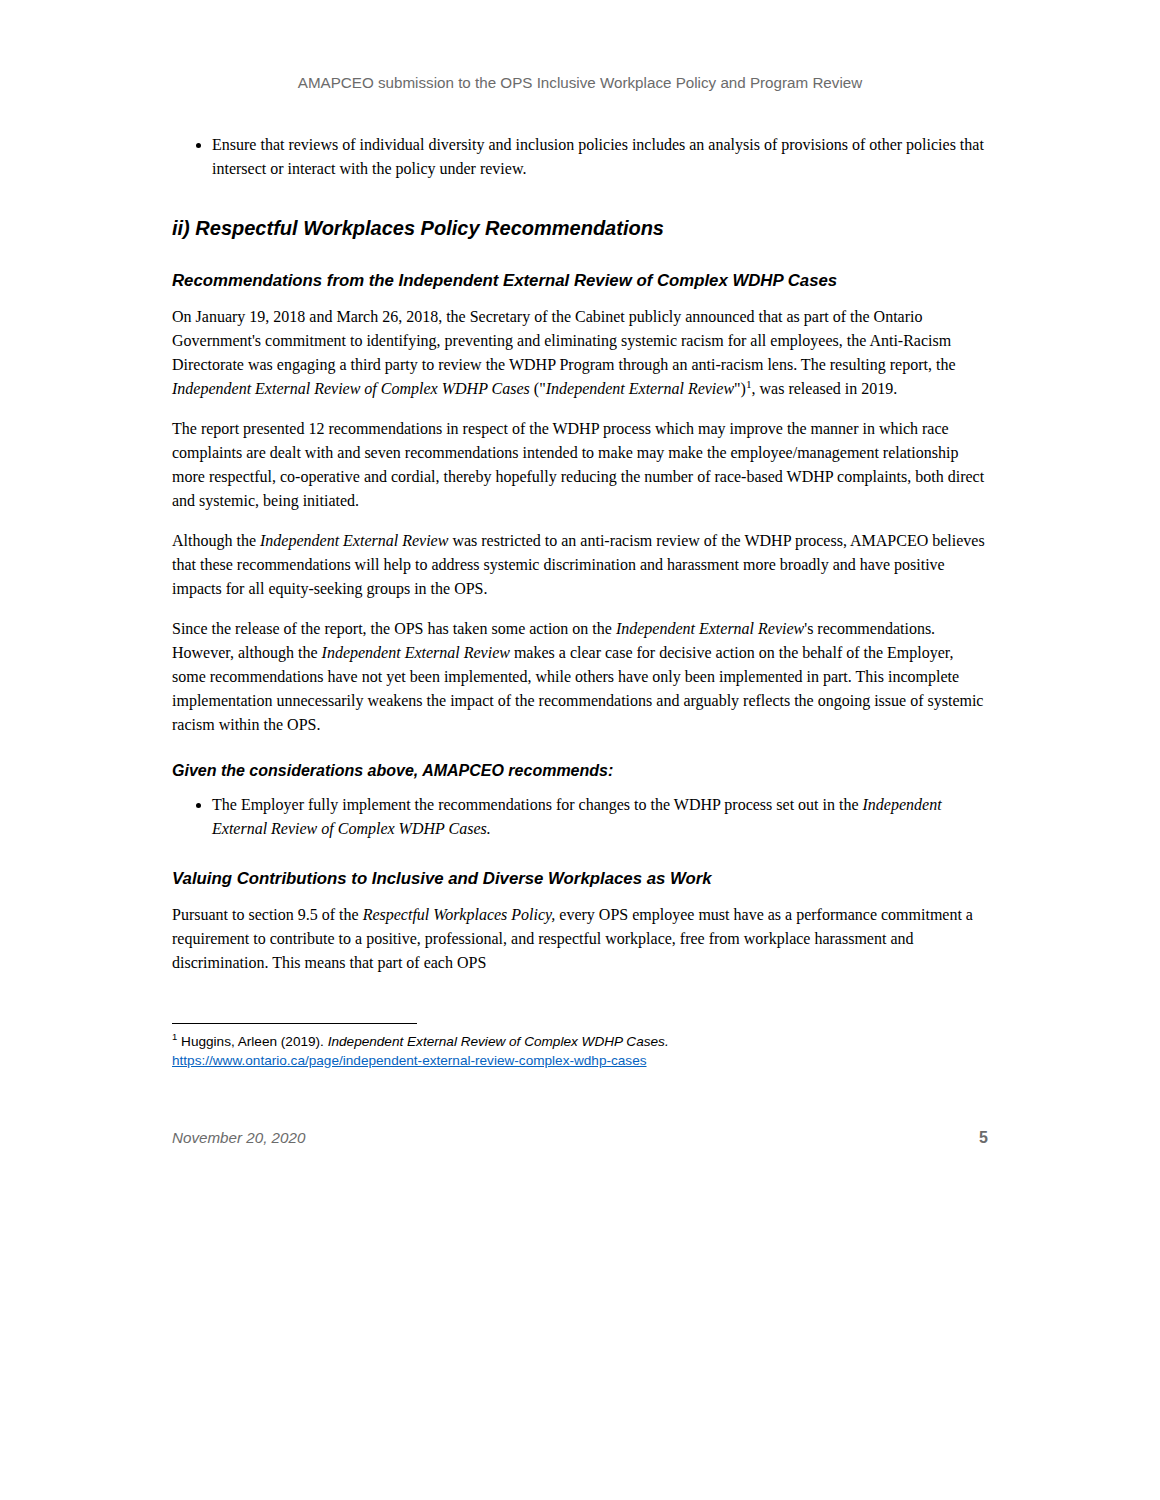AMAPCEO submission to the OPS Inclusive Workplace Policy and Program Review
Ensure that reviews of individual diversity and inclusion policies includes an analysis of provisions of other policies that intersect or interact with the policy under review.
ii) Respectful Workplaces Policy Recommendations
Recommendations from the Independent External Review of Complex WDHP Cases
On January 19, 2018 and March 26, 2018, the Secretary of the Cabinet publicly announced that as part of the Ontario Government's commitment to identifying, preventing and eliminating systemic racism for all employees, the Anti-Racism Directorate was engaging a third party to review the WDHP Program through an anti-racism lens. The resulting report, the Independent External Review of Complex WDHP Cases ("Independent External Review")1, was released in 2019.
The report presented 12 recommendations in respect of the WDHP process which may improve the manner in which race complaints are dealt with and seven recommendations intended to make may make the employee/management relationship more respectful, co-operative and cordial, thereby hopefully reducing the number of race-based WDHP complaints, both direct and systemic, being initiated.
Although the Independent External Review was restricted to an anti-racism review of the WDHP process, AMAPCEO believes that these recommendations will help to address systemic discrimination and harassment more broadly and have positive impacts for all equity-seeking groups in the OPS.
Since the release of the report, the OPS has taken some action on the Independent External Review's recommendations. However, although the Independent External Review makes a clear case for decisive action on the behalf of the Employer, some recommendations have not yet been implemented, while others have only been implemented in part. This incomplete implementation unnecessarily weakens the impact of the recommendations and arguably reflects the ongoing issue of systemic racism within the OPS.
Given the considerations above, AMAPCEO recommends:
The Employer fully implement the recommendations for changes to the WDHP process set out in the Independent External Review of Complex WDHP Cases.
Valuing Contributions to Inclusive and Diverse Workplaces as Work
Pursuant to section 9.5 of the Respectful Workplaces Policy, every OPS employee must have as a performance commitment a requirement to contribute to a positive, professional, and respectful workplace, free from workplace harassment and discrimination. This means that part of each OPS
1 Huggins, Arleen (2019). Independent External Review of Complex WDHP Cases.
https://www.ontario.ca/page/independent-external-review-complex-wdhp-cases
November 20, 2020 5